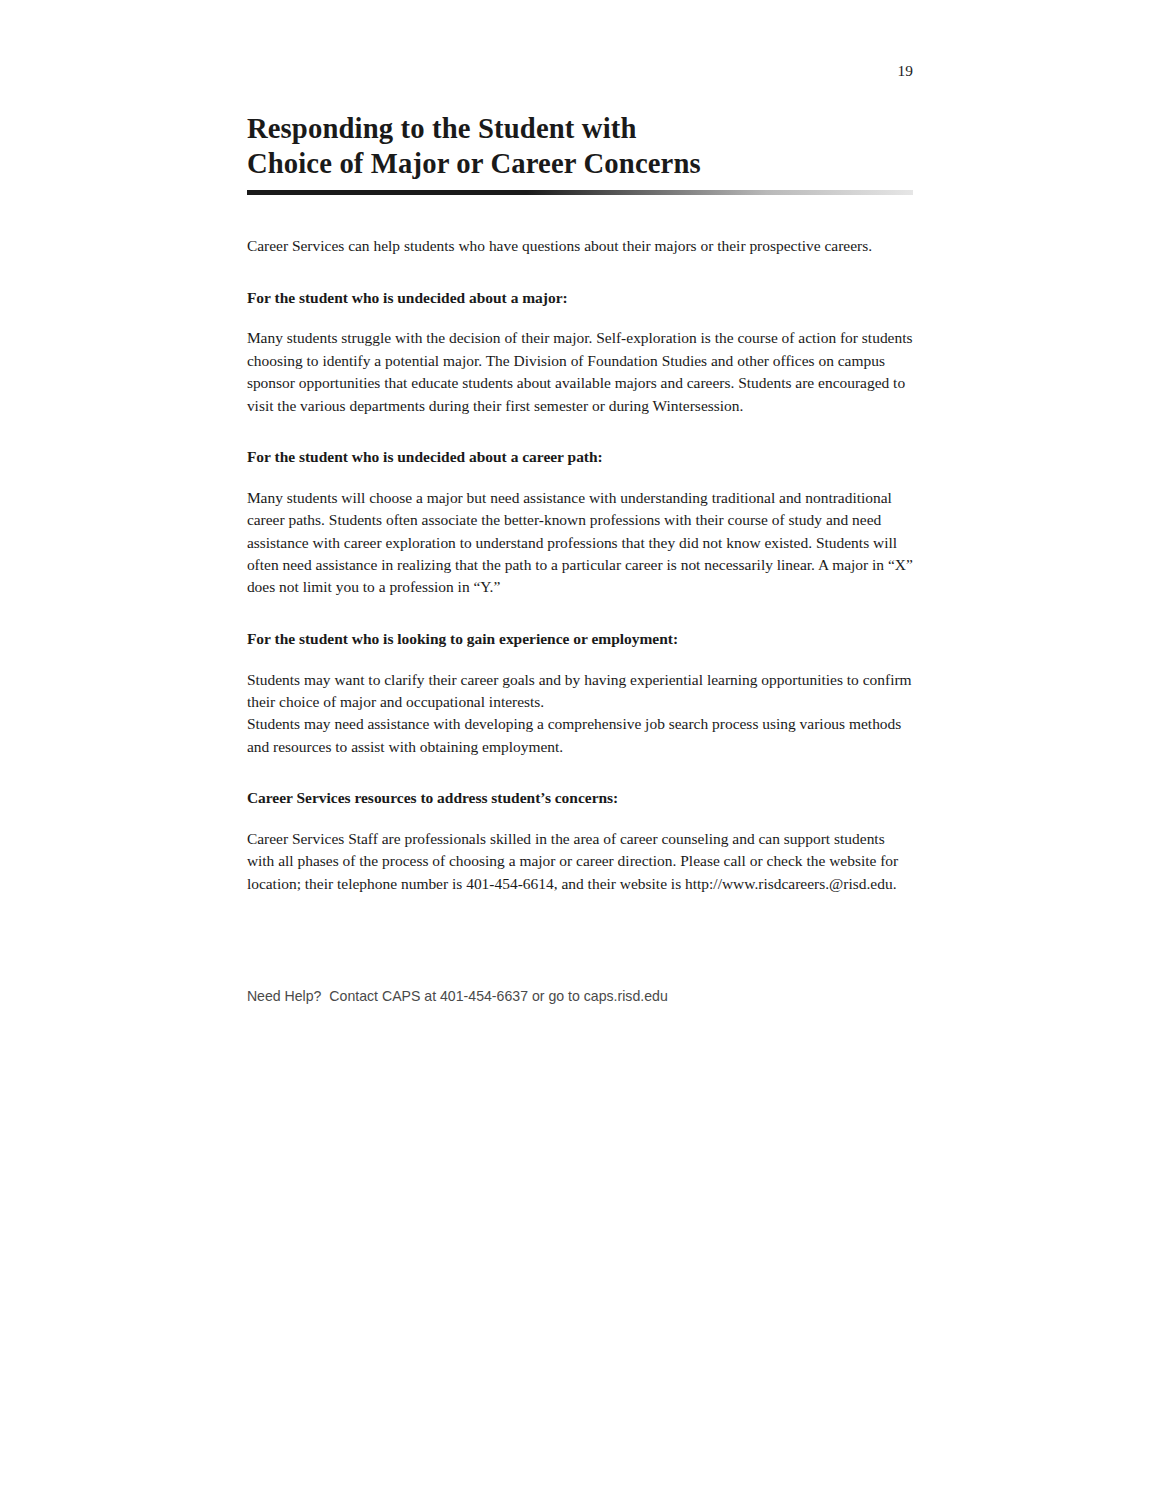19
Responding to the Student with
Choice of Major or Career Concerns
Career Services can help students who have questions about their majors or their prospective careers.
For the student who is undecided about a major:
Many students struggle with the decision of their major. Self-exploration is the course of action for students choosing to identify a potential major. The Division of Foundation Studies and other offices on campus sponsor opportunities that educate students about available majors and careers. Students are encouraged to visit the various departments during their first semester or during Wintersession.
For the student who is undecided about a career path:
Many students will choose a major but need assistance with understanding traditional and nontraditional career paths. Students often associate the better-known professions with their course of study and need assistance with career exploration to understand professions that they did not know existed. Students will often need assistance in realizing that the path to a particular career is not necessarily linear. A major in “X” does not limit you to a profession in “Y.”
For the student who is looking to gain experience or employment:
Students may want to clarify their career goals and by having experiential learning opportunities to confirm their choice of major and occupational interests.
Students may need assistance with developing a comprehensive job search process using various methods and resources to assist with obtaining employment.
Career Services resources to address student’s concerns:
Career Services Staff are professionals skilled in the area of career counseling and can support students with all phases of the process of choosing a major or career direction. Please call or check the website for location; their telephone number is 401-454-6614, and their website is http://www.risdcareers.@risd.edu.
Need Help? Contact CAPS at 401-454-6637 or go to caps.risd.edu